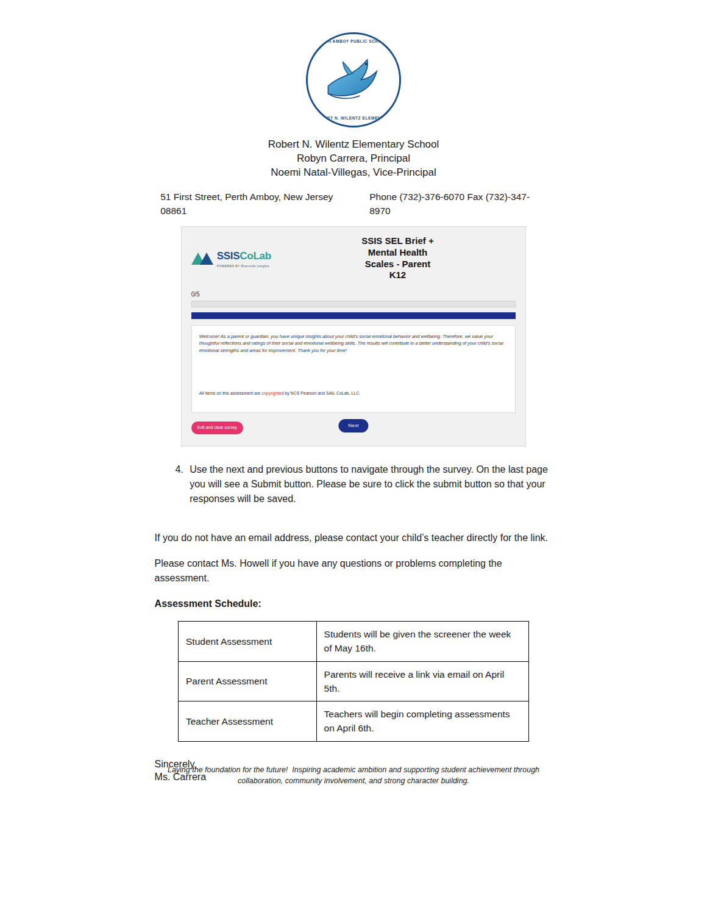Perth Amboy Public Schools
Robert N. Wilentz Elementary
Robert N. Wilentz Elementary School
Robyn Carrera, Principal
Noemi Natal-Villegas, Vice-Principal
51 First Street, Perth Amboy, New Jersey 08861 Phone (732)-376-6070 Fax (732)-347-8970
SSISCoLab POWERED BY Riverside Insights
SSIS SEL Brief +
Mental Health
Scales - Parent
K12
0/5
Welcome! As a parent or guardian, you have unique insights about your child's social emotional behavior and wellbeing. Therefore, we value your thoughtful reflections and ratings of their social and emotional wellbeing skills. The results will contribute to a better understanding of your child's social emotional strengths and areas for improvement. Thank you for your time!
All items on this assessment are copyrighted by NCS Pearson and SAIL CoLab, LLC.
Exit and clear survey Next
Use the next and previous buttons to navigate through the survey. On the last page you will see a Submit button. Please be sure to click the submit button so that your responses will be saved.
If you do not have an email address, please contact your child’s teacher directly for the link.
Please contact Ms. Howell if you have any questions or problems completing the assessment.
Assessment Schedule:
| Student Assessment | Students will be given the screener the week of May 16th. |
| Parent Assessment | Parents will receive a link via email on April 5th. |
| Teacher Assessment | Teachers will begin completing assessments on April 6th. |
Sincerely,
Ms. Carrera
Laying the foundation for the future! Inspiring academic ambition and supporting student achievement through collaboration, community involvement, and strong character building.